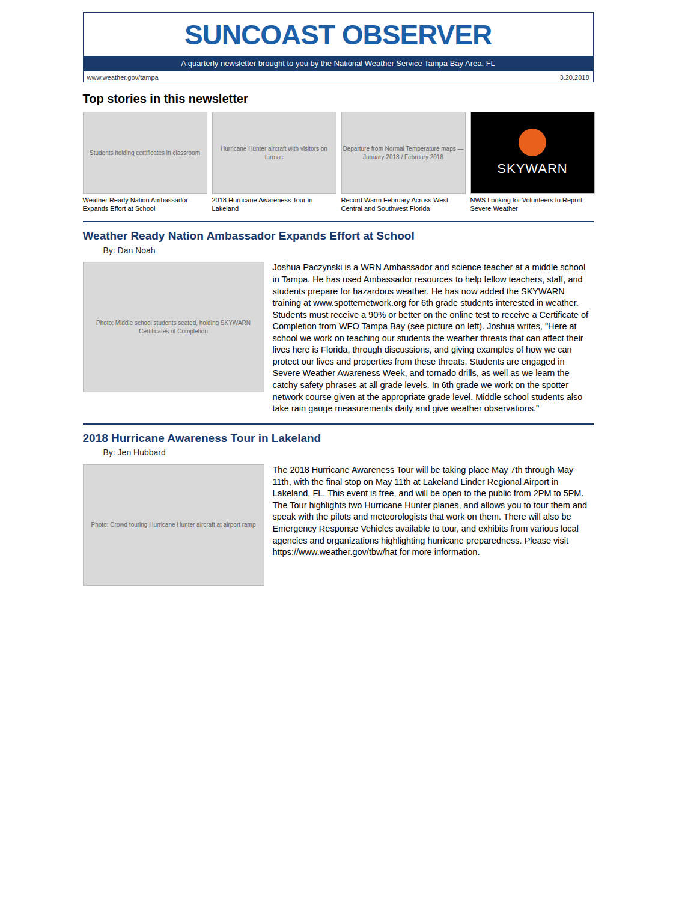SUNCOAST OBSERVER
A quarterly newsletter brought to you by the National Weather Service Tampa Bay Area, FL
www.weather.gov/tampa 3.20.2018
Top stories in this newsletter
Students holding certificates in classroom
Weather Ready Nation Ambassador Expands Effort at School
Hurricane Hunter aircraft with visitors on tarmac
2018 Hurricane Awareness Tour in Lakeland
Departure from Normal Temperature maps — January 2018 / February 2018
Record Warm February Across West Central and Southwest Florida
SKYWARN
NWS Looking for Volunteers to Report Severe Weather
Weather Ready Nation Ambassador Expands Effort at School
By: Dan Noah
Photo: Middle school students seated, holding SKYWARN Certificates of Completion
Joshua Paczynski is a WRN Ambassador and science teacher at a middle school in Tampa. He has used Ambassador resources to help fellow teachers, staff, and students prepare for hazardous weather. He has now added the SKYWARN training at www.spotternetwork.org for 6th grade students interested in weather. Students must receive a 90% or better on the online test to receive a Certificate of Completion from WFO Tampa Bay (see picture on left). Joshua writes, "Here at school we work on teaching our students the weather threats that can affect their lives here is Florida, through discussions, and giving examples of how we can protect our lives and properties from these threats. Students are engaged in Severe Weather Awareness Week, and tornado drills, as well as we learn the catchy safety phrases at all grade levels. In 6th grade we work on the spotter network course given at the appropriate grade level. Middle school students also take rain gauge measurements daily and give weather observations."
2018 Hurricane Awareness Tour in Lakeland
By: Jen Hubbard
Photo: Crowd touring Hurricane Hunter aircraft at airport ramp
The 2018 Hurricane Awareness Tour will be taking place May 7th through May 11th, with the final stop on May 11th at Lakeland Linder Regional Airport in Lakeland, FL. This event is free, and will be open to the public from 2PM to 5PM. The Tour highlights two Hurricane Hunter planes, and allows you to tour them and speak with the pilots and meteorologists that work on them. There will also be Emergency Response Vehicles available to tour, and exhibits from various local agencies and organizations highlighting hurricane preparedness. Please visit https://www.weather.gov/tbw/hat for more information.